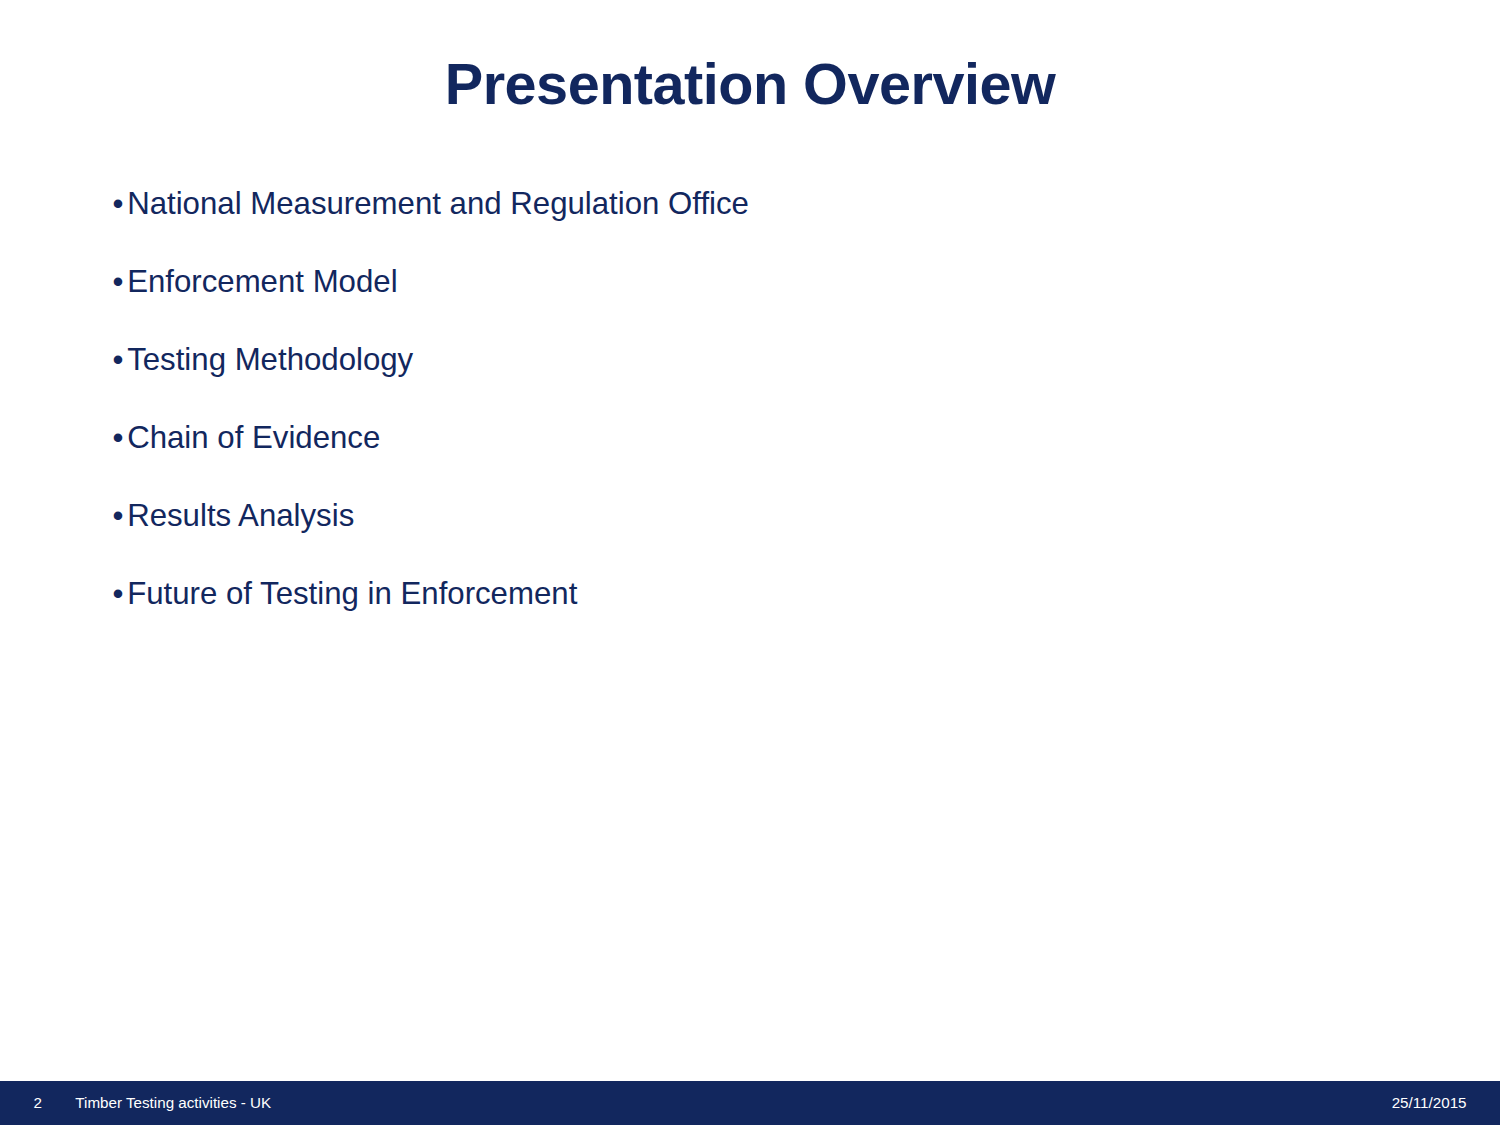Presentation Overview
National Measurement and Regulation Office
Enforcement Model
Testing Methodology
Chain of Evidence
Results Analysis
Future of Testing in Enforcement
2 Timber Testing activities - UK 25/11/2015